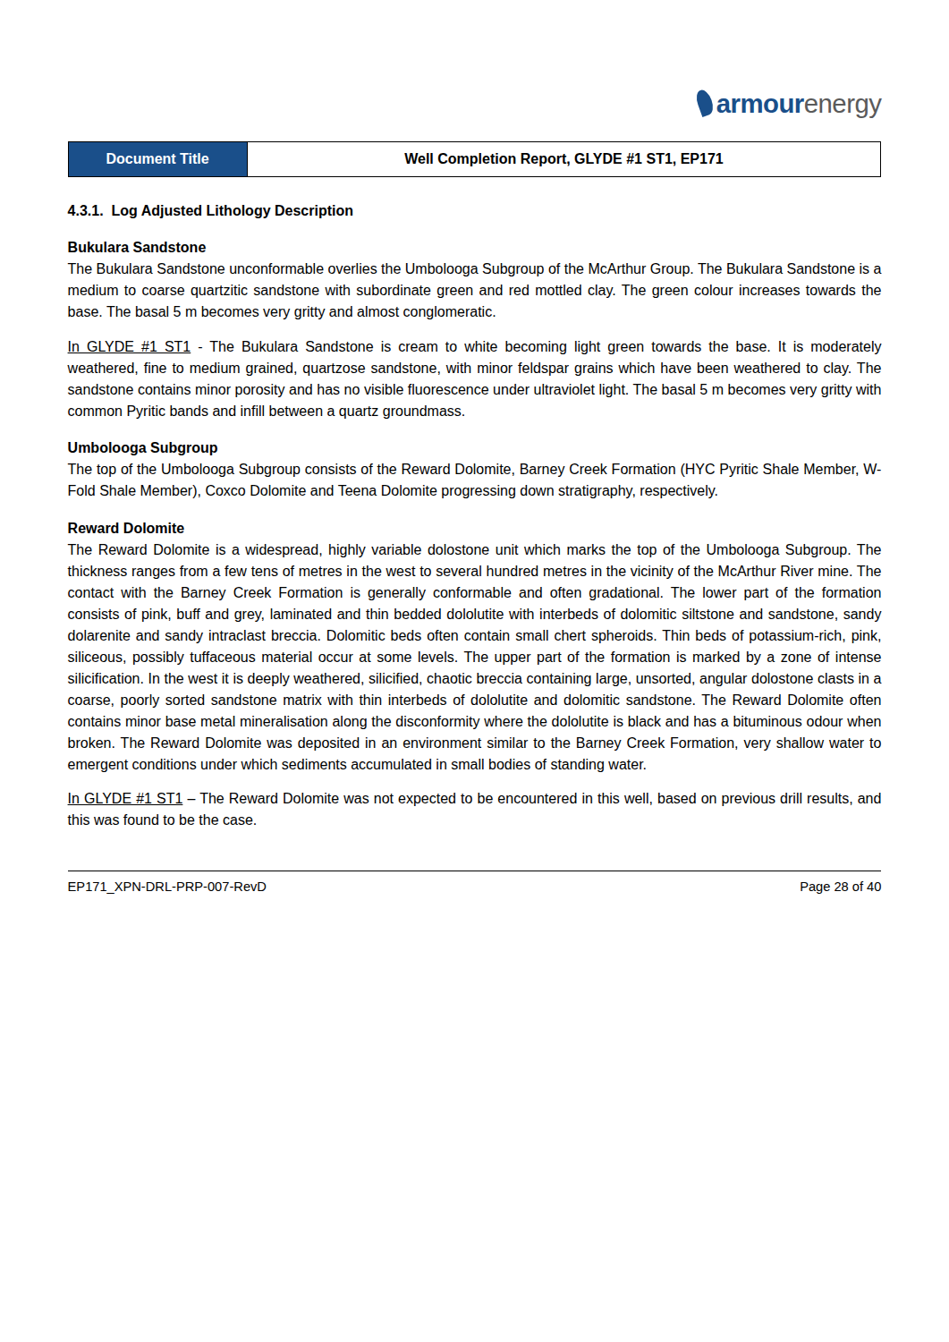armour energy
| Document Title | Well Completion Report, GLYDE #1 ST1, EP171 |
4.3.1. Log Adjusted Lithology Description
Bukulara Sandstone
The Bukulara Sandstone unconformable overlies the Umbolooga Subgroup of the McArthur Group. The Bukulara Sandstone is a medium to coarse quartzitic sandstone with subordinate green and red mottled clay. The green colour increases towards the base. The basal 5 m becomes very gritty and almost conglomeratic.
In GLYDE #1 ST1 - The Bukulara Sandstone is cream to white becoming light green towards the base. It is moderately weathered, fine to medium grained, quartzose sandstone, with minor feldspar grains which have been weathered to clay. The sandstone contains minor porosity and has no visible fluorescence under ultraviolet light. The basal 5 m becomes very gritty with common Pyritic bands and infill between a quartz groundmass.
Umbolooga Subgroup
The top of the Umbolooga Subgroup consists of the Reward Dolomite, Barney Creek Formation (HYC Pyritic Shale Member, W-Fold Shale Member), Coxco Dolomite and Teena Dolomite progressing down stratigraphy, respectively.
Reward Dolomite
The Reward Dolomite is a widespread, highly variable dolostone unit which marks the top of the Umbolooga Subgroup. The thickness ranges from a few tens of metres in the west to several hundred metres in the vicinity of the McArthur River mine. The contact with the Barney Creek Formation is generally conformable and often gradational. The lower part of the formation consists of pink, buff and grey, laminated and thin bedded dololutite with interbeds of dolomitic siltstone and sandstone, sandy dolarenite and sandy intraclast breccia. Dolomitic beds often contain small chert spheroids. Thin beds of potassium-rich, pink, siliceous, possibly tuffaceous material occur at some levels. The upper part of the formation is marked by a zone of intense silicification. In the west it is deeply weathered, silicified, chaotic breccia containing large, unsorted, angular dolostone clasts in a coarse, poorly sorted sandstone matrix with thin interbeds of dololutite and dolomitic sandstone. The Reward Dolomite often contains minor base metal mineralisation along the disconformity where the dololutite is black and has a bituminous odour when broken. The Reward Dolomite was deposited in an environment similar to the Barney Creek Formation, very shallow water to emergent conditions under which sediments accumulated in small bodies of standing water.
In GLYDE #1 ST1 – The Reward Dolomite was not expected to be encountered in this well, based on previous drill results, and this was found to be the case.
EP171_XPN-DRL-PRP-007-RevD Page 28 of 40